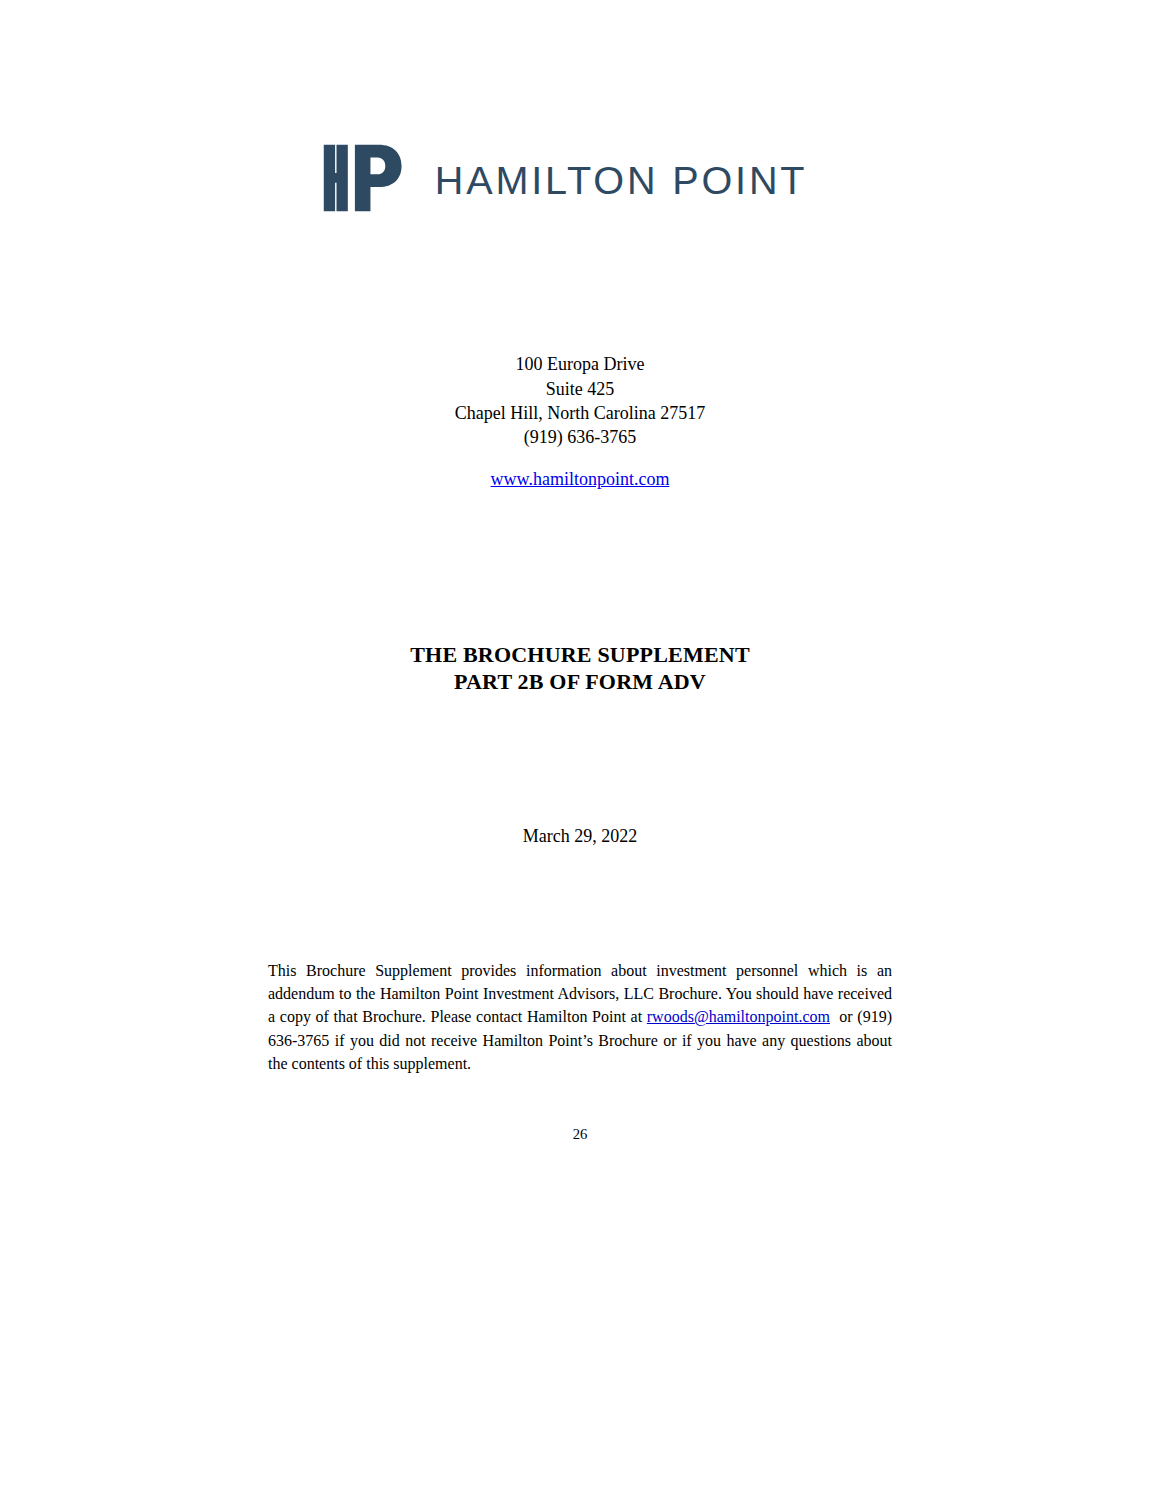HAMILTON POINT
100 Europa Drive
Suite 425
Chapel Hill, North Carolina 27517
(919) 636-3765
www.hamiltonpoint.com
THE BROCHURE SUPPLEMENT
PART 2B OF FORM ADV
March 29, 2022
This Brochure Supplement provides information about investment personnel which is an addendum to the Hamilton Point Investment Advisors, LLC Brochure. You should have received a copy of that Brochure. Please contact Hamilton Point at rwoods@hamiltonpoint.com or (919) 636-3765 if you did not receive Hamilton Point’s Brochure or if you have any questions about the contents of this supplement.
26